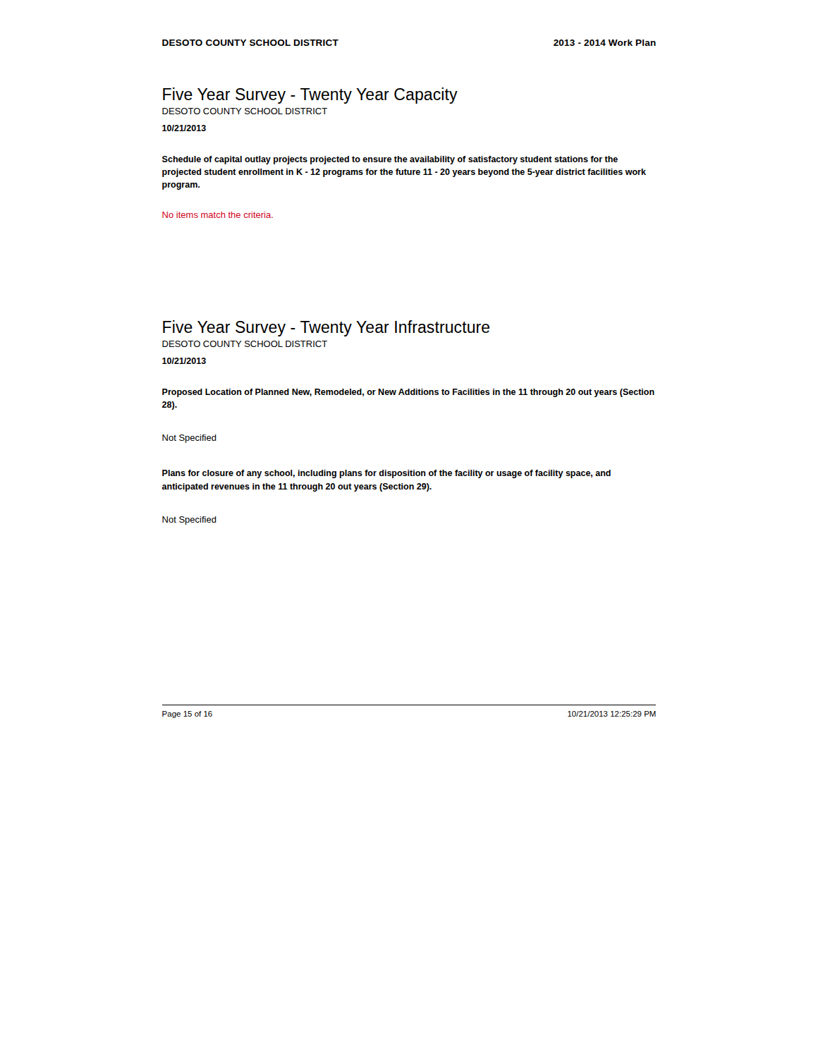DESOTO COUNTY SCHOOL DISTRICT
2013 - 2014 Work Plan
Five Year Survey - Twenty Year Capacity
DESOTO COUNTY SCHOOL DISTRICT
10/21/2013
Schedule of capital outlay projects projected to ensure the availability of satisfactory student stations for the projected student enrollment in K - 12 programs for the future 11 - 20 years beyond the 5-year district facilities work program.
No items match the criteria.
Five Year Survey - Twenty Year Infrastructure
DESOTO COUNTY SCHOOL DISTRICT
10/21/2013
Proposed Location of Planned New, Remodeled, or New Additions to Facilities in the 11 through 20 out years (Section 28).
Not Specified
Plans for closure of any school, including plans for disposition of the facility or usage of facility space, and anticipated revenues in the 11 through 20 out years (Section 29).
Not Specified
Page 15 of 16
10/21/2013 12:25:29 PM